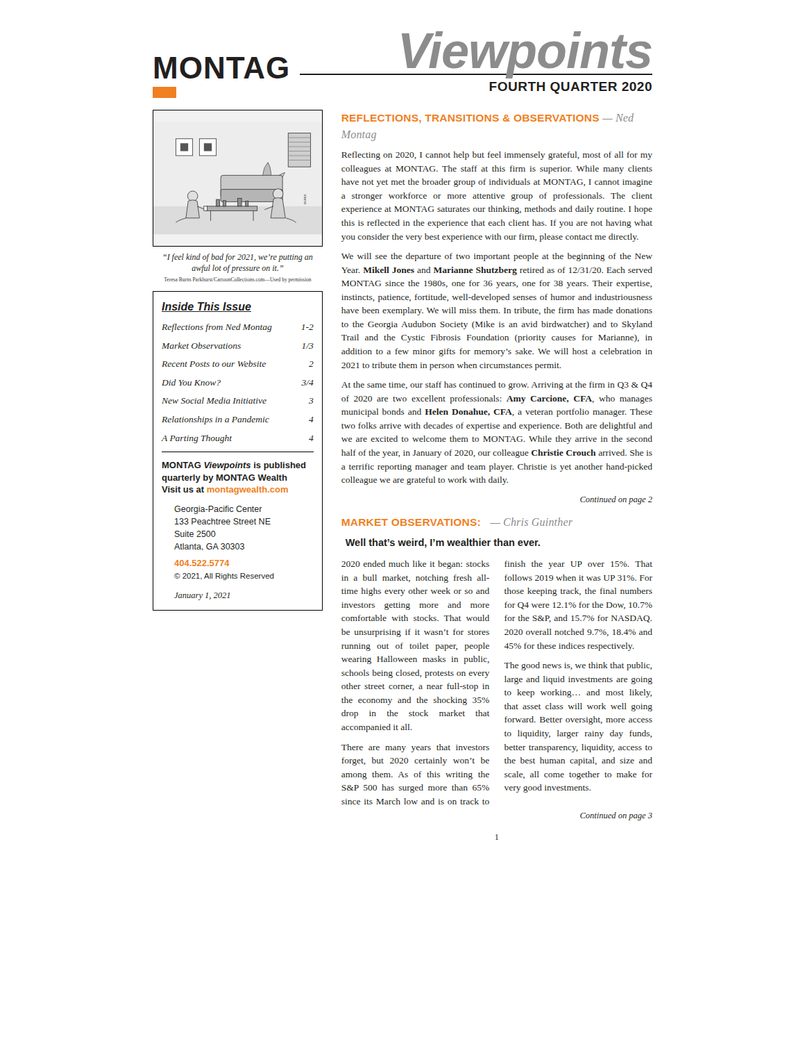MONTAG
Viewpoints
FOURTH QUARTER 2020
BURNS
“I feel kind of bad for 2021, we’re putting an awful lot of pressure on it.”
Teresa Burns Parkhurst/CartoonCollections.com—Used by permission
Inside This Issue
Reflections from Ned Montag 1-2
Market Observations 1/3
Recent Posts to our Website 2
Did You Know?3/4
New Social Media Initiative 3
Relationships in a Pandemic 4
A Parting Thought 4
MONTAG Viewpoints is published quarterly by MONTAG Wealth
Visit us at montagwealth.com
Georgia-Pacific Center
133 Peachtree Street NE
Suite 2500
Atlanta, GA 30303
404.522.5774
© 2021, All Rights Reserved
January 1, 2021
REFLECTIONS, TRANSITIONS & OBSERVATIONS — Ned Montag
Reflecting on 2020, I cannot help but feel immensely grateful, most of all for my colleagues at MONTAG. The staff at this firm is superior. While many clients have not yet met the broader group of individuals at MONTAG, I cannot imagine a stronger workforce or more attentive group of professionals. The client experience at MONTAG saturates our thinking, methods and daily routine. I hope this is reflected in the experience that each client has. If you are not having what you consider the very best experience with our firm, please contact me directly.
We will see the departure of two important people at the beginning of the New Year. Mikell Jones and Marianne Shutzberg retired as of 12/31/20. Each served MONTAG since the 1980s, one for 36 years, one for 38 years. Their expertise, instincts, patience, fortitude, well-developed senses of humor and industriousness have been exemplary. We will miss them. In tribute, the firm has made donations to the Georgia Audubon Society (Mike is an avid birdwatcher) and to Skyland Trail and the Cystic Fibrosis Foundation (priority causes for Marianne), in addition to a few minor gifts for memory’s sake. We will host a celebration in 2021 to tribute them in person when circumstances permit.
At the same time, our staff has continued to grow. Arriving at the firm in Q3 & Q4 of 2020 are two excellent professionals: Amy Carcione, CFA, who manages municipal bonds and Helen Donahue, CFA, a veteran portfolio manager. These two folks arrive with decades of expertise and experience. Both are delightful and we are excited to welcome them to MONTAG. While they arrive in the second half of the year, in January of 2020, our colleague Christie Crouch arrived. She is a terrific reporting manager and team player. Christie is yet another hand-picked colleague we are grateful to work with daily.
Continued on page 2
MARKET OBSERVATIONS: — Chris Guinther
Well that’s weird, I’m wealthier than ever.
2020 ended much like it began: stocks in a bull market, notching fresh all-time highs every other week or so and investors getting more and more comfortable with stocks. That would be unsurprising if it wasn’t for stores running out of toilet paper, people wearing Halloween masks in public, schools being closed, protests on every other street corner, a near full-stop in the economy and the shocking 35% drop in the stock market that accompanied it all.
There are many years that investors forget, but 2020 certainly won’t be among them. As of this writing the S&P 500 has surged more than 65% since its March low and is on track to finish the year UP over 15%. That follows 2019 when it was UP 31%. For those keeping track, the final numbers for Q4 were 12.1% for the Dow, 10.7% for the S&P, and 15.7% for NASDAQ. 2020 overall notched 9.7%, 18.4% and 45% for these indices respectively.
The good news is, we think that public, large and liquid investments are going to keep working… and most likely, that asset class will work well going forward. Better oversight, more access to liquidity, larger rainy day funds, better transparency, liquidity, access to the best human capital, and size and scale, all come together to make for very good investments.
Continued on page 3
1